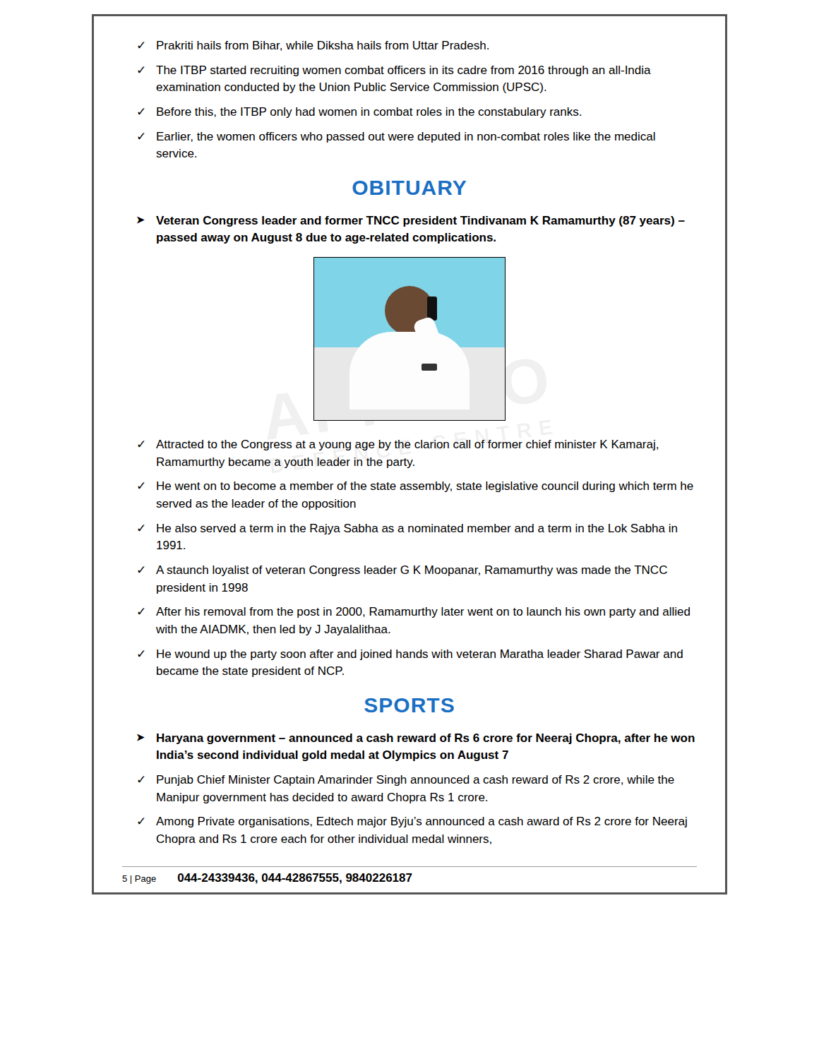APPOLODEFENCE CENTRE
Prakriti hails from Bihar, while Diksha hails from Uttar Pradesh.
The ITBP started recruiting women combat officers in its cadre from 2016 through an all-India examination conducted by the Union Public Service Commission (UPSC).
Before this, the ITBP only had women in combat roles in the constabulary ranks.
Earlier, the women officers who passed out were deputed in non-combat roles like the medical service.
OBITUARY
Veteran Congress leader and former TNCC president Tindivanam K Ramamurthy (87 years) – passed away on August 8 due to age-related complications.
Attracted to the Congress at a young age by the clarion call of former chief minister K Kamaraj, Ramamurthy became a youth leader in the party.
He went on to become a member of the state assembly, state legislative council during which term he served as the leader of the opposition
He also served a term in the Rajya Sabha as a nominated member and a term in the Lok Sabha in 1991.
A staunch loyalist of veteran Congress leader G K Moopanar, Ramamurthy was made the TNCC president in 1998
After his removal from the post in 2000, Ramamurthy later went on to launch his own party and allied with the AIADMK, then led by J Jayalalithaa.
He wound up the party soon after and joined hands with veteran Maratha leader Sharad Pawar and became the state president of NCP.
SPORTS
Haryana government – announced a cash reward of Rs 6 crore for Neeraj Chopra, after he won India’s second individual gold medal at Olympics on August 7
Punjab Chief Minister Captain Amarinder Singh announced a cash reward of Rs 2 crore, while the Manipur government has decided to award Chopra Rs 1 crore.
Among Private organisations, Edtech major Byju’s announced a cash award of Rs 2 crore for Neeraj Chopra and Rs 1 crore each for other individual medal winners,
5 | Page 044-24339436, 044-42867555, 9840226187